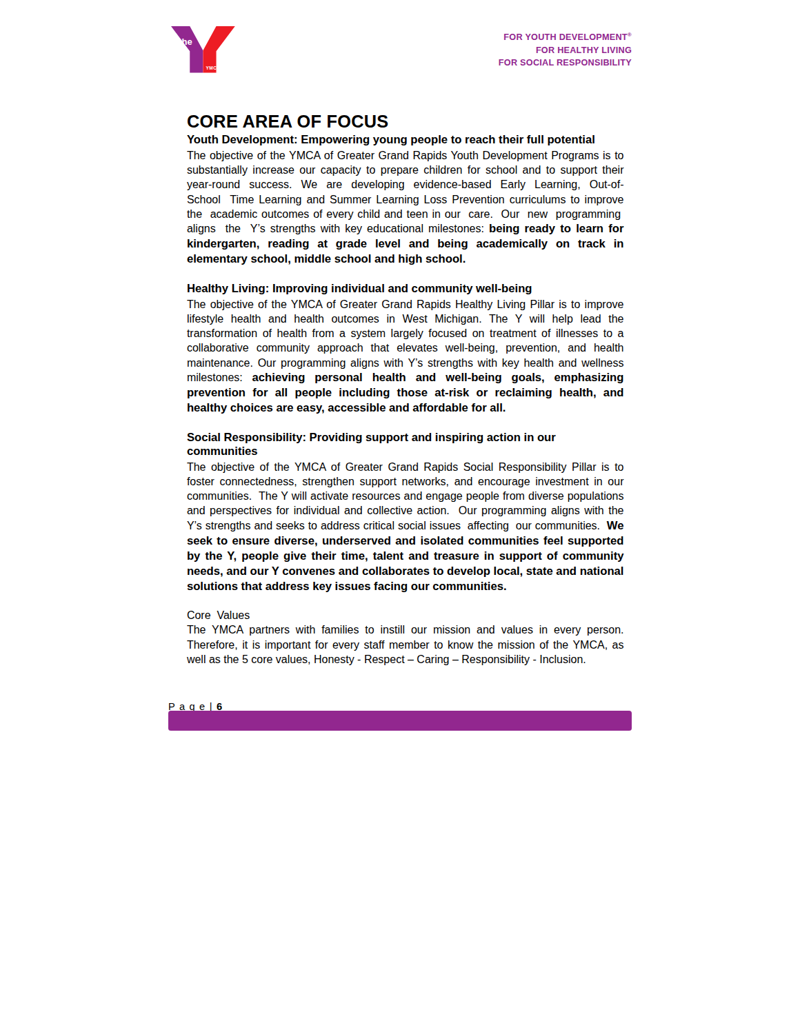the YMCA
FOR YOUTH DEVELOPMENT®
FOR HEALTHY LIVING
FOR SOCIAL RESPONSIBILITY
CORE AREA OF FOCUS
Youth Development: Empowering young people to reach their full potential
The objective of the YMCA of Greater Grand Rapids Youth Development Programs is to substantially increase our capacity to prepare children for school and to support their year-round success. We are developing evidence-based Early Learning, Out-of-School Time Learning and Summer Learning Loss Prevention curriculums to improve the academic outcomes of every child and teen in our care. Our new programming aligns the Y’s strengths with key educational milestones: being ready to learn for kindergarten, reading at grade level and being academically on track in elementary school, middle school and high school.
Healthy Living: Improving individual and community well-being
The objective of the YMCA of Greater Grand Rapids Healthy Living Pillar is to improve lifestyle health and health outcomes in West Michigan. The Y will help lead the transformation of health from a system largely focused on treatment of illnesses to a collaborative community approach that elevates well-being, prevention, and health maintenance. Our programming aligns with Y’s strengths with key health and wellness milestones: achieving personal health and well-being goals, emphasizing prevention for all people including those at-risk or reclaiming health, and healthy choices are easy, accessible and affordable for all.
Social Responsibility: Providing support and inspiring action in our communities
The objective of the YMCA of Greater Grand Rapids Social Responsibility Pillar is to foster connectedness, strengthen support networks, and encourage investment in our communities. The Y will activate resources and engage people from diverse populations and perspectives for individual and collective action. Our programming aligns with the Y’s strengths and seeks to address critical social issues affecting our communities. We seek to ensure diverse, underserved and isolated communities feel supported by the Y, people give their time, talent and treasure in support of community needs, and our Y convenes and collaborates to develop local, state and national solutions that address key issues facing our communities.
Core Values
The YMCA partners with families to instill our mission and values in every person. Therefore, it is important for every staff member to know the mission of the YMCA, as well as the 5 core values, Honesty - Respect – Caring – Responsibility - Inclusion.
P a g e | 6